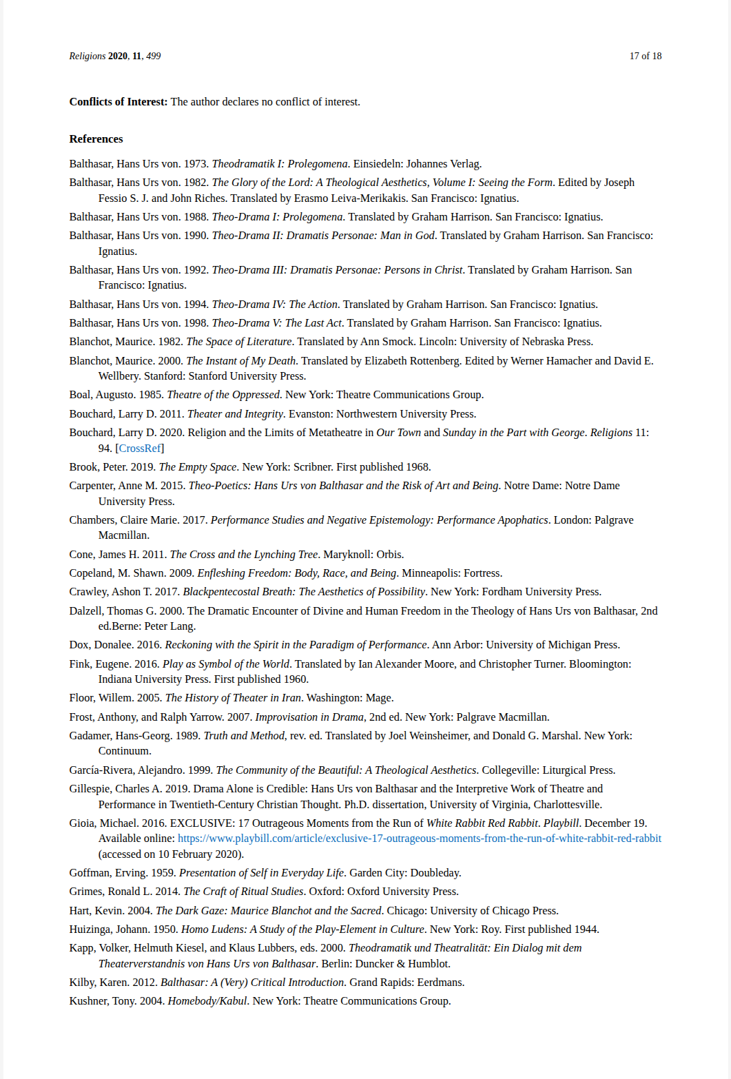Religions 2020, 11, 499
17 of 18
Conflicts of Interest: The author declares no conflict of interest.
References
Balthasar, Hans Urs von. 1973. Theodramatik I: Prolegomena. Einsiedeln: Johannes Verlag.
Balthasar, Hans Urs von. 1982. The Glory of the Lord: A Theological Aesthetics, Volume I: Seeing the Form. Edited by Joseph Fessio S. J. and John Riches. Translated by Erasmo Leiva-Merikakis. San Francisco: Ignatius.
Balthasar, Hans Urs von. 1988. Theo-Drama I: Prolegomena. Translated by Graham Harrison. San Francisco: Ignatius.
Balthasar, Hans Urs von. 1990. Theo-Drama II: Dramatis Personae: Man in God. Translated by Graham Harrison. San Francisco: Ignatius.
Balthasar, Hans Urs von. 1992. Theo-Drama III: Dramatis Personae: Persons in Christ. Translated by Graham Harrison. San Francisco: Ignatius.
Balthasar, Hans Urs von. 1994. Theo-Drama IV: The Action. Translated by Graham Harrison. San Francisco: Ignatius.
Balthasar, Hans Urs von. 1998. Theo-Drama V: The Last Act. Translated by Graham Harrison. San Francisco: Ignatius.
Blanchot, Maurice. 1982. The Space of Literature. Translated by Ann Smock. Lincoln: University of Nebraska Press.
Blanchot, Maurice. 2000. The Instant of My Death. Translated by Elizabeth Rottenberg. Edited by Werner Hamacher and David E. Wellbery. Stanford: Stanford University Press.
Boal, Augusto. 1985. Theatre of the Oppressed. New York: Theatre Communications Group.
Bouchard, Larry D. 2011. Theater and Integrity. Evanston: Northwestern University Press.
Bouchard, Larry D. 2020. Religion and the Limits of Metatheatre in Our Town and Sunday in the Part with George. Religions 11: 94. CrossRef
Brook, Peter. 2019. The Empty Space. New York: Scribner. First published 1968.
Carpenter, Anne M. 2015. Theo-Poetics: Hans Urs von Balthasar and the Risk of Art and Being. Notre Dame: Notre Dame University Press.
Chambers, Claire Marie. 2017. Performance Studies and Negative Epistemology: Performance Apophatics. London: Palgrave Macmillan.
Cone, James H. 2011. The Cross and the Lynching Tree. Maryknoll: Orbis.
Copeland, M. Shawn. 2009. Enfleshing Freedom: Body, Race, and Being. Minneapolis: Fortress.
Crawley, Ashon T. 2017. Blackpentecostal Breath: The Aesthetics of Possibility. New York: Fordham University Press.
Dalzell, Thomas G. 2000. The Dramatic Encounter of Divine and Human Freedom in the Theology of Hans Urs von Balthasar, 2nd ed.Berne: Peter Lang.
Dox, Donalee. 2016. Reckoning with the Spirit in the Paradigm of Performance. Ann Arbor: University of Michigan Press.
Fink, Eugene. 2016. Play as Symbol of the World. Translated by Ian Alexander Moore, and Christopher Turner. Bloomington: Indiana University Press. First published 1960.
Floor, Willem. 2005. The History of Theater in Iran. Washington: Mage.
Frost, Anthony, and Ralph Yarrow. 2007. Improvisation in Drama, 2nd ed. New York: Palgrave Macmillan.
Gadamer, Hans-Georg. 1989. Truth and Method, rev. ed. Translated by Joel Weinsheimer, and Donald G. Marshal. New York: Continuum.
García-Rivera, Alejandro. 1999. The Community of the Beautiful: A Theological Aesthetics. Collegeville: Liturgical Press.
Gillespie, Charles A. 2019. Drama Alone is Credible: Hans Urs von Balthasar and the Interpretive Work of Theatre and Performance in Twentieth-Century Christian Thought. Ph.D. dissertation, University of Virginia, Charlottesville.
Gioia, Michael. 2016. EXCLUSIVE: 17 Outrageous Moments from the Run of White Rabbit Red Rabbit. Playbill. December 19. Available online: https://www.playbill.com/article/exclusive-17-outrageous-moments-from-the-run-of-white-rabbit-red-rabbit (accessed on 10 February 2020).
Goffman, Erving. 1959. Presentation of Self in Everyday Life. Garden City: Doubleday.
Grimes, Ronald L. 2014. The Craft of Ritual Studies. Oxford: Oxford University Press.
Hart, Kevin. 2004. The Dark Gaze: Maurice Blanchot and the Sacred. Chicago: University of Chicago Press.
Huizinga, Johann. 1950. Homo Ludens: A Study of the Play-Element in Culture. New York: Roy. First published 1944.
Kapp, Volker, Helmuth Kiesel, and Klaus Lubbers, eds. 2000. Theodramatik und Theatralität: Ein Dialog mit dem Theaterverstandnis von Hans Urs von Balthasar. Berlin: Duncker & Humblot.
Kilby, Karen. 2012. Balthasar: A (Very) Critical Introduction. Grand Rapids: Eerdmans.
Kushner, Tony. 2004. Homebody/Kabul. New York: Theatre Communications Group.